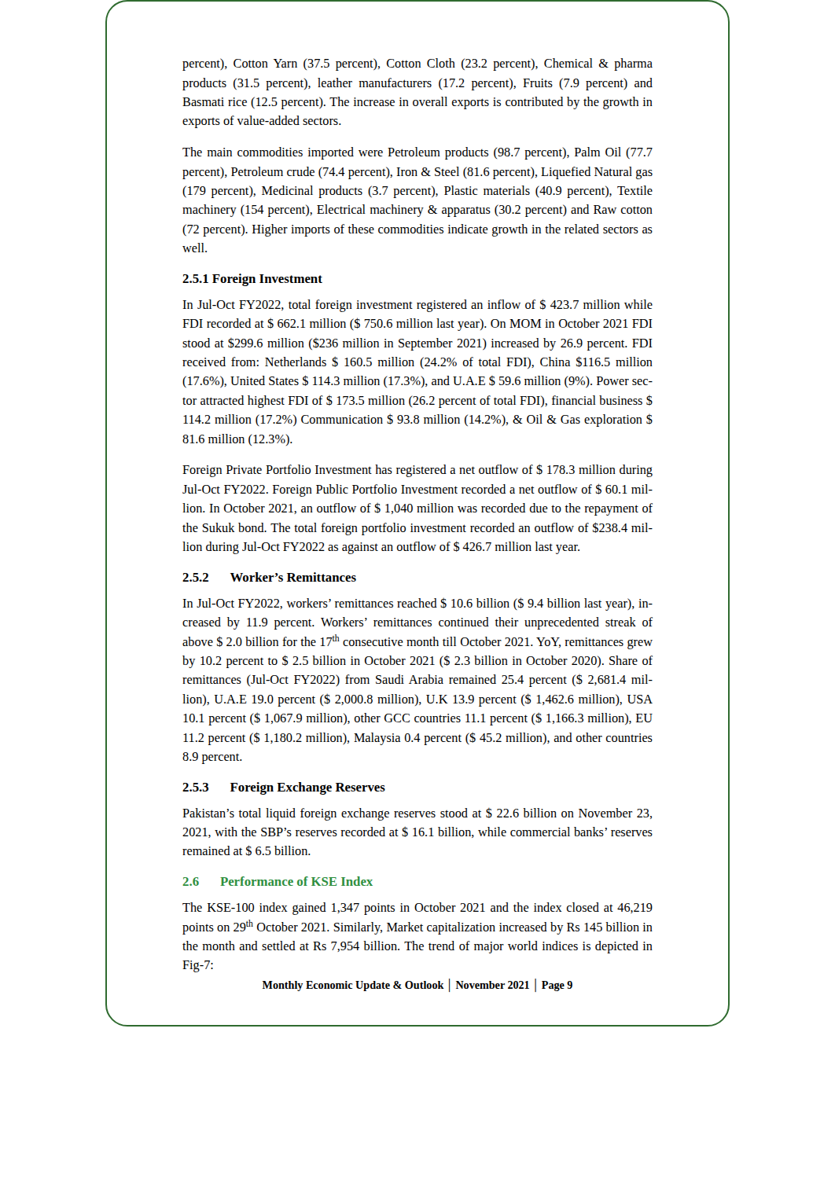percent), Cotton Yarn (37.5 percent), Cotton Cloth (23.2 percent), Chemical & pharma products (31.5 percent), leather manufacturers (17.2 percent), Fruits (7.9 percent) and Basmati rice (12.5 percent). The increase in overall exports is contributed by the growth in exports of value-added sectors.
The main commodities imported were Petroleum products (98.7 percent), Palm Oil (77.7 percent), Petroleum crude (74.4 percent), Iron & Steel (81.6 percent), Liquefied Natural gas (179 percent), Medicinal products (3.7 percent), Plastic materials (40.9 percent), Textile machinery (154 percent), Electrical machinery & apparatus (30.2 percent) and Raw cotton (72 percent). Higher imports of these commodities indicate growth in the related sectors as well.
2.5.1 Foreign Investment
In Jul-Oct FY2022, total foreign investment registered an inflow of $ 423.7 million while FDI recorded at $ 662.1 million ($ 750.6 million last year). On MOM in October 2021 FDI stood at $299.6 million ($236 million in September 2021) increased by 26.9 percent. FDI received from: Netherlands $ 160.5 million (24.2% of total FDI), China $116.5 million (17.6%), United States $ 114.3 million (17.3%), and U.A.E $ 59.6 million (9%). Power sector attracted highest FDI of $ 173.5 million (26.2 percent of total FDI), financial business $ 114.2 million (17.2%) Communication $ 93.8 million (14.2%), & Oil & Gas exploration $ 81.6 million (12.3%).
Foreign Private Portfolio Investment has registered a net outflow of $ 178.3 million during Jul-Oct FY2022. Foreign Public Portfolio Investment recorded a net outflow of $ 60.1 million. In October 2021, an outflow of $ 1,040 million was recorded due to the repayment of the Sukuk bond. The total foreign portfolio investment recorded an outflow of $238.4 million during Jul-Oct FY2022 as against an outflow of $ 426.7 million last year.
2.5.2 Worker’s Remittances
In Jul-Oct FY2022, workers’ remittances reached $ 10.6 billion ($ 9.4 billion last year), increased by 11.9 percent. Workers’ remittances continued their unprecedented streak of above $ 2.0 billion for the 17th consecutive month till October 2021. YoY, remittances grew by 10.2 percent to $ 2.5 billion in October 2021 ($ 2.3 billion in October 2020). Share of remittances (Jul-Oct FY2022) from Saudi Arabia remained 25.4 percent ($ 2,681.4 million), U.A.E 19.0 percent ($ 2,000.8 million), U.K 13.9 percent ($ 1,462.6 million), USA 10.1 percent ($ 1,067.9 million), other GCC countries 11.1 percent ($ 1,166.3 million), EU 11.2 percent ($ 1,180.2 million), Malaysia 0.4 percent ($ 45.2 million), and other countries 8.9 percent.
2.5.3 Foreign Exchange Reserves
Pakistan’s total liquid foreign exchange reserves stood at $ 22.6 billion on November 23, 2021, with the SBP’s reserves recorded at $ 16.1 billion, while commercial banks’ reserves remained at $ 6.5 billion.
2.6 Performance of KSE Index
The KSE-100 index gained 1,347 points in October 2021 and the index closed at 46,219 points on 29th October 2021. Similarly, Market capitalization increased by Rs 145 billion in the month and settled at Rs 7,954 billion. The trend of major world indices is depicted in Fig-7:
Monthly Economic Update & Outlook│November 2021│Page 9